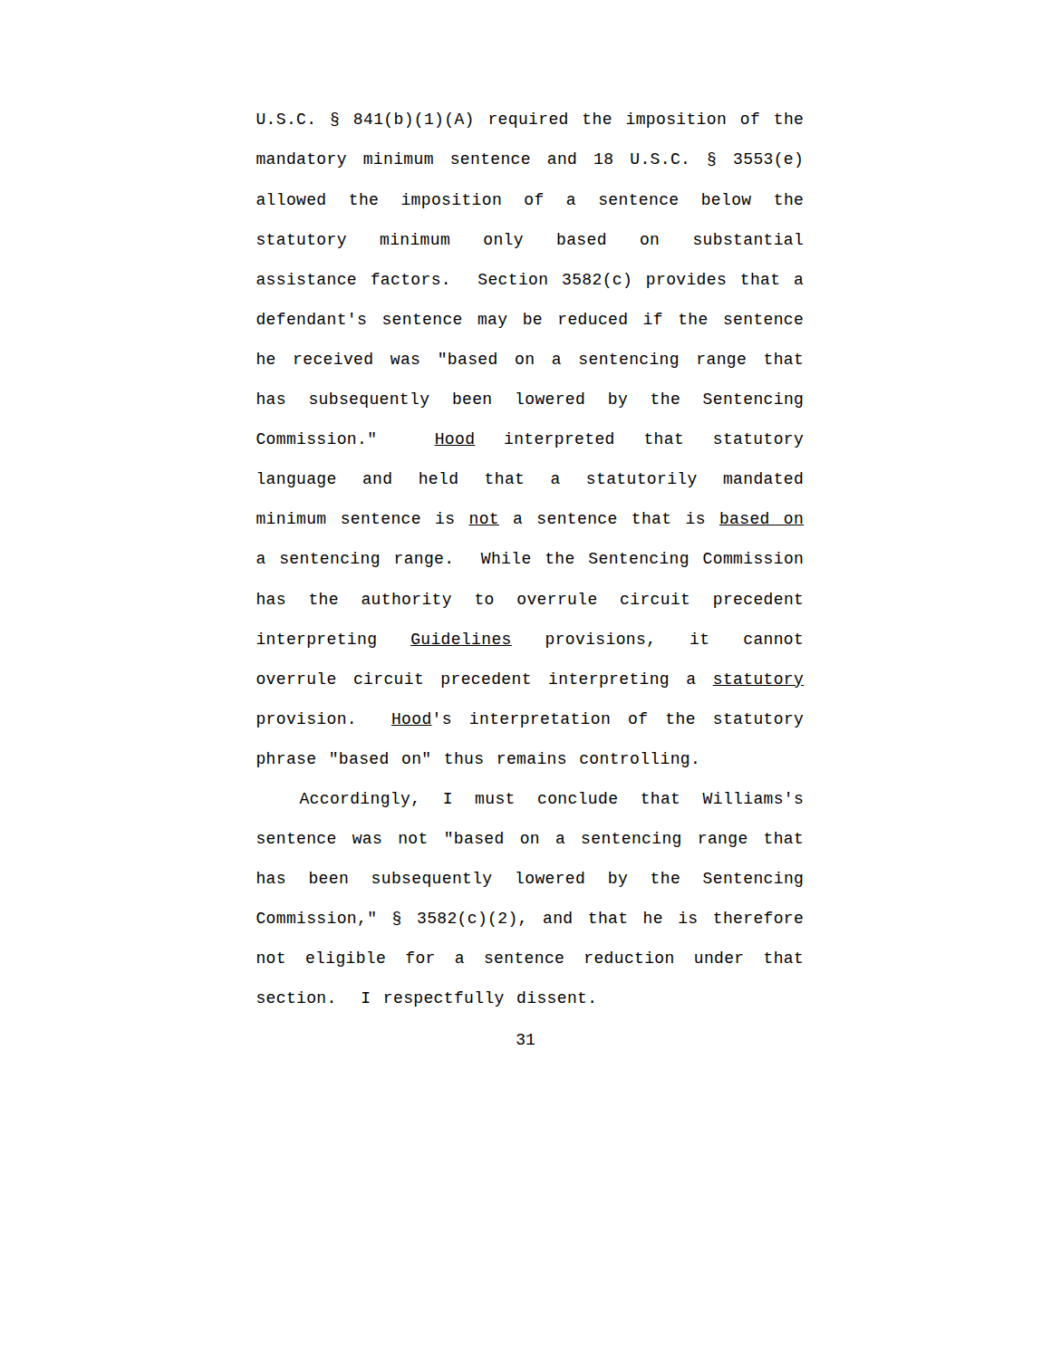U.S.C. § 841(b)(1)(A) required the imposition of the mandatory minimum sentence and 18 U.S.C. § 3553(e) allowed the imposition of a sentence below the statutory minimum only based on substantial assistance factors. Section 3582(c) provides that a defendant's sentence may be reduced if the sentence he received was "based on a sentencing range that has subsequently been lowered by the Sentencing Commission." Hood interpreted that statutory language and held that a statutorily mandated minimum sentence is not a sentence that is based on a sentencing range. While the Sentencing Commission has the authority to overrule circuit precedent interpreting Guidelines provisions, it cannot overrule circuit precedent interpreting a statutory provision. Hood's interpretation of the statutory phrase "based on" thus remains controlling.
Accordingly, I must conclude that Williams's sentence was not "based on a sentencing range that has been subsequently lowered by the Sentencing Commission," § 3582(c)(2), and that he is therefore not eligible for a sentence reduction under that section. I respectfully dissent.
31